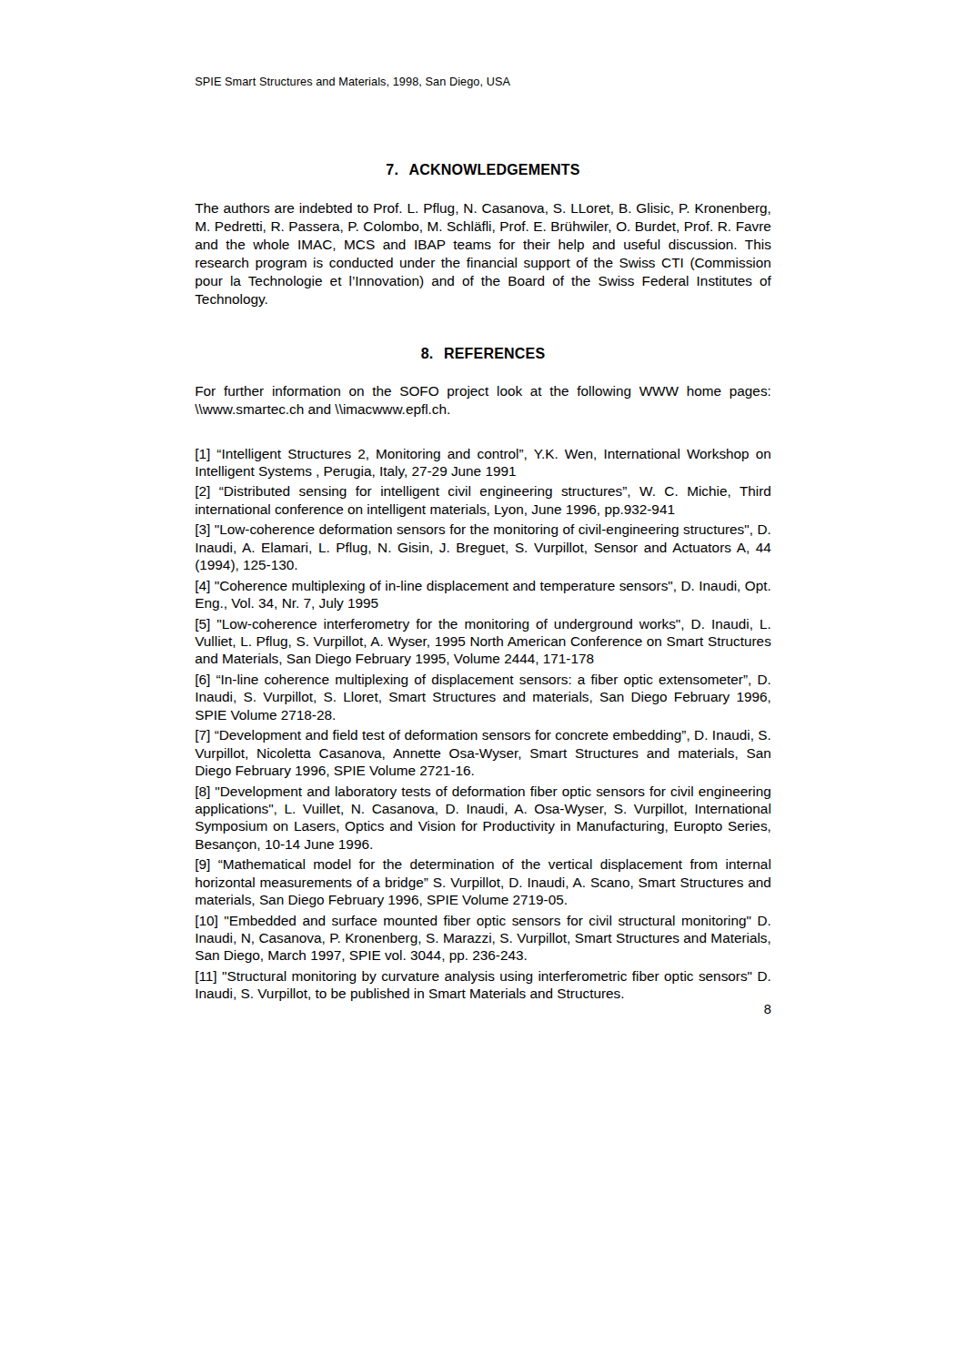SPIE Smart Structures and Materials, 1998, San Diego, USA
7. ACKNOWLEDGEMENTS
The authors are indebted to Prof. L. Pflug, N. Casanova, S. LLoret, B. Glisic, P. Kronenberg, M. Pedretti, R. Passera, P. Colombo, M. Schläfli, Prof. E. Brühwiler, O. Burdet, Prof. R. Favre and the whole IMAC, MCS and IBAP teams for their help and useful discussion. This research program is conducted under the financial support of the Swiss CTI (Commission pour la Technologie et l’Innovation) and of the Board of the Swiss Federal Institutes of Technology.
8. REFERENCES
For further information on the SOFO project look at the following WWW home pages: \\www.smartec.ch and \\imacwww.epfl.ch.
[1] “Intelligent Structures 2, Monitoring and control”, Y.K. Wen, International Workshop on Intelligent Systems , Perugia, Italy, 27-29 June 1991
[2] “Distributed sensing for intelligent civil engineering structures”, W. C. Michie, Third international conference on intelligent materials, Lyon, June 1996, pp.932-941
[3] "Low-coherence deformation sensors for the monitoring of civil-engineering structures", D. Inaudi, A. Elamari, L. Pflug, N. Gisin, J. Breguet, S. Vurpillot, Sensor and Actuators A, 44 (1994), 125-130.
[4] "Coherence multiplexing of in-line displacement and temperature sensors", D. Inaudi, Opt. Eng., Vol. 34, Nr. 7, July 1995
[5] "Low-coherence interferometry for the monitoring of underground works", D. Inaudi, L. Vulliet, L. Pflug, S. Vurpillot, A. Wyser, 1995 North American Conference on Smart Structures and Materials, San Diego February 1995, Volume 2444, 171-178
[6] “In-line coherence multiplexing of displacement sensors: a fiber optic extensometer”, D. Inaudi, S. Vurpillot, S. Lloret, Smart Structures and materials, San Diego February 1996, SPIE Volume 2718-28.
[7] “Development and field test of deformation sensors for concrete embedding”, D. Inaudi, S. Vurpillot, Nicoletta Casanova, Annette Osa-Wyser, Smart Structures and materials, San Diego February 1996, SPIE Volume 2721-16.
[8] "Development and laboratory tests of deformation fiber optic sensors for civil engineering applications", L. Vuillet, N. Casanova, D. Inaudi, A. Osa-Wyser, S. Vurpillot, International Symposium on Lasers, Optics and Vision for Productivity in Manufacturing, Europto Series, Besançon, 10-14 June 1996.
[9] “Mathematical model for the determination of the vertical displacement from internal horizontal measurements of a bridge” S. Vurpillot, D. Inaudi, A. Scano, Smart Structures and materials, San Diego February 1996, SPIE Volume 2719-05.
[10] "Embedded and surface mounted fiber optic sensors for civil structural monitoring" D. Inaudi, N, Casanova, P. Kronenberg, S. Marazzi, S. Vurpillot, Smart Structures and Materials, San Diego, March 1997, SPIE vol. 3044, pp. 236-243.
[11] "Structural monitoring by curvature analysis using interferometric fiber optic sensors" D. Inaudi, S. Vurpillot, to be published in Smart Materials and Structures.
8